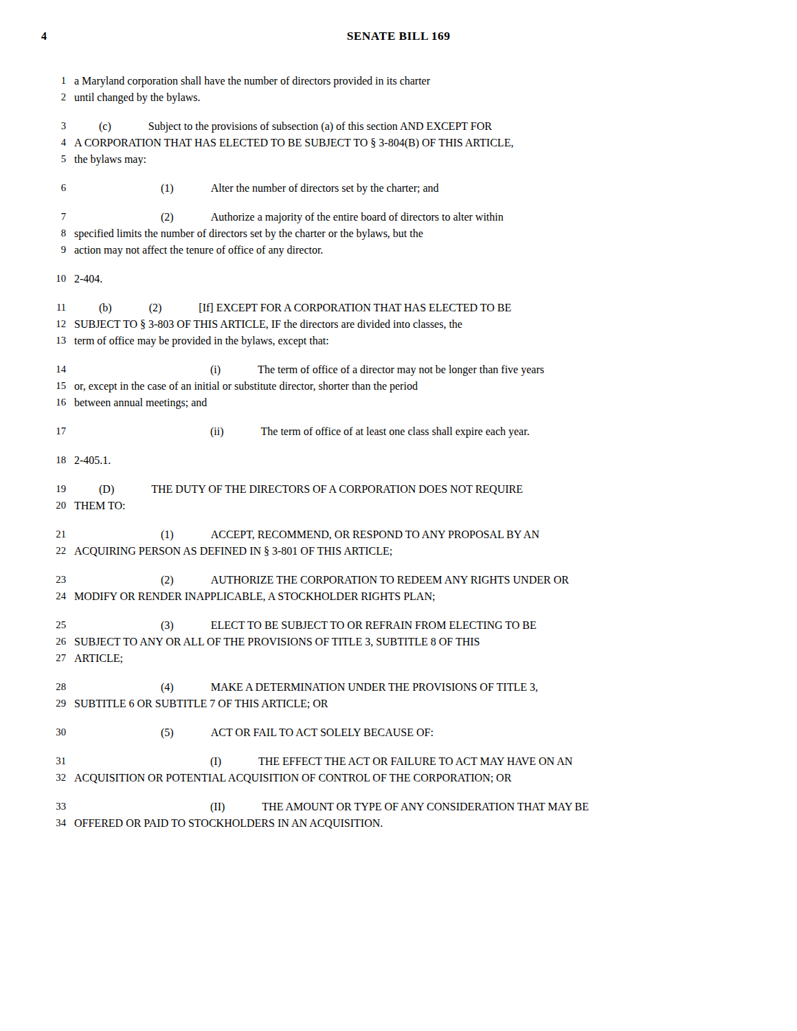4
SENATE BILL 169
1
a Maryland corporation shall have the number of directors provided in its charter
2
until changed by the bylaws.
3
(c) Subject to the provisions of subsection (a) of this section AND EXCEPT FOR
4
A CORPORATION THAT HAS ELECTED TO BE SUBJECT TO § 3-804(B) OF THIS ARTICLE,
5
the bylaws may:
6
(1) Alter the number of directors set by the charter; and
7
(2) Authorize a majority of the entire board of directors to alter within
8
specified limits the number of directors set by the charter or the bylaws, but the
9
action may not affect the tenure of office of any director.
10
2-404.
11
(b) (2) [If] EXCEPT FOR A CORPORATION THAT HAS ELECTED TO BE
12
SUBJECT TO § 3-803 OF THIS ARTICLE, IF the directors are divided into classes, the
13
term of office may be provided in the bylaws, except that:
14
(i) The term of office of a director may not be longer than five years
15
or, except in the case of an initial or substitute director, shorter than the period
16
between annual meetings; and
17
(ii) The term of office of at least one class shall expire each year.
18
2-405.1.
19
(D) THE DUTY OF THE DIRECTORS OF A CORPORATION DOES NOT REQUIRE
20
THEM TO:
21
(1) ACCEPT, RECOMMEND, OR RESPOND TO ANY PROPOSAL BY AN
22
ACQUIRING PERSON AS DEFINED IN § 3-801 OF THIS ARTICLE;
23
(2) AUTHORIZE THE CORPORATION TO REDEEM ANY RIGHTS UNDER OR
24
MODIFY OR RENDER INAPPLICABLE, A STOCKHOLDER RIGHTS PLAN;
25
(3) ELECT TO BE SUBJECT TO OR REFRAIN FROM ELECTING TO BE
26
SUBJECT TO ANY OR ALL OF THE PROVISIONS OF TITLE 3, SUBTITLE 8 OF THIS
27
ARTICLE;
28
(4) MAKE A DETERMINATION UNDER THE PROVISIONS OF TITLE 3,
29
SUBTITLE 6 OR SUBTITLE 7 OF THIS ARTICLE; OR
30
(5) ACT OR FAIL TO ACT SOLELY BECAUSE OF:
31
(I) THE EFFECT THE ACT OR FAILURE TO ACT MAY HAVE ON AN
32
ACQUISITION OR POTENTIAL ACQUISITION OF CONTROL OF THE CORPORATION; OR
33
(II) THE AMOUNT OR TYPE OF ANY CONSIDERATION THAT MAY BE
34
OFFERED OR PAID TO STOCKHOLDERS IN AN ACQUISITION.